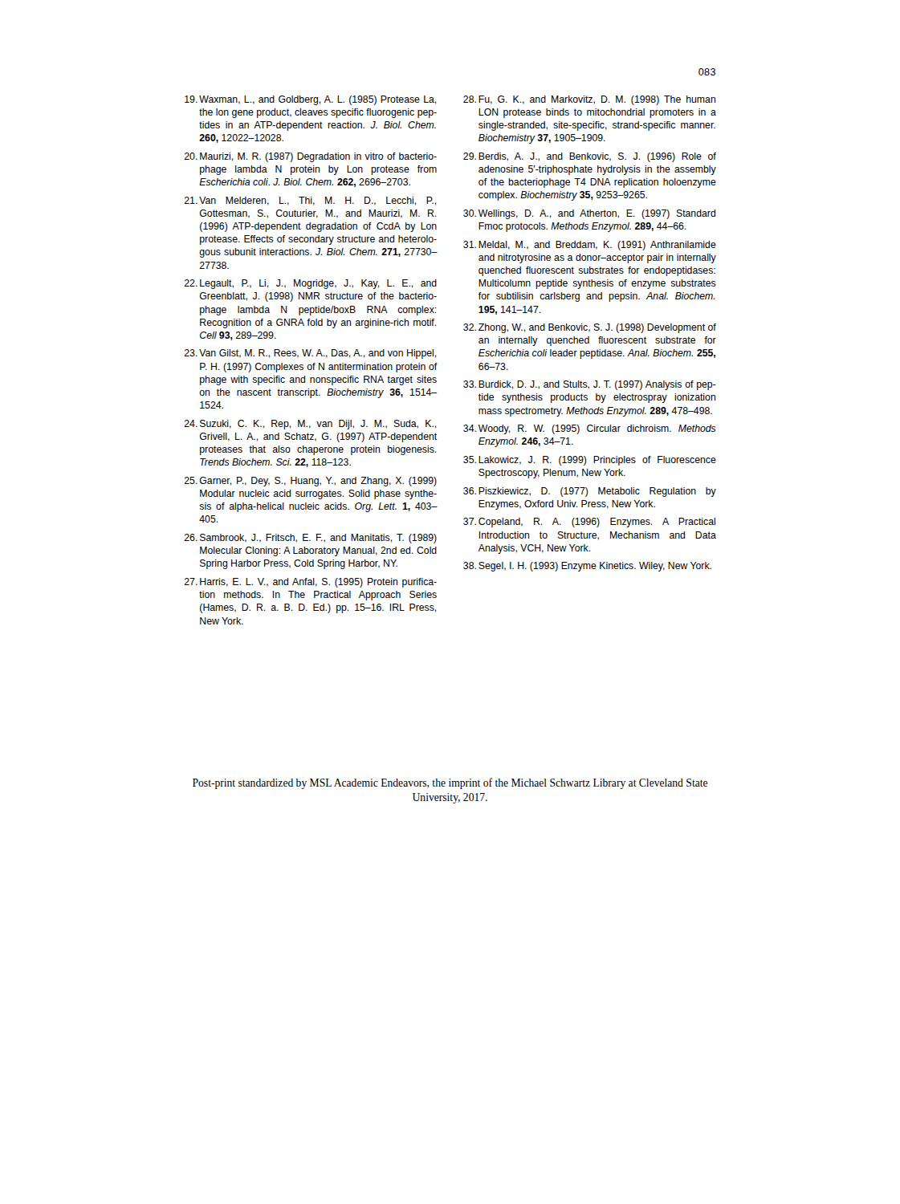083
19. Waxman, L., and Goldberg, A. L. (1985) Protease La, the lon gene product, cleaves specific fluorogenic peptides in an ATP-dependent reaction. J. Biol. Chem. 260, 12022–12028.
20. Maurizi, M. R. (1987) Degradation in vitro of bacteriophage lambda N protein by Lon protease from Escherichia coli. J. Biol. Chem. 262, 2696–2703.
21. Van Melderen, L., Thi, M. H. D., Lecchi, P., Gottesman, S., Couturier, M., and Maurizi, M. R. (1996) ATP-dependent degradation of CcdA by Lon protease. Effects of secondary structure and heterologous subunit interactions. J. Biol. Chem. 271, 27730–27738.
22. Legault, P., Li, J., Mogridge, J., Kay, L. E., and Greenblatt, J. (1998) NMR structure of the bacteriophage lambda N peptide/boxB RNA complex: Recognition of a GNRA fold by an arginine-rich motif. Cell 93, 289–299.
23. Van Gilst, M. R., Rees, W. A., Das, A., and von Hippel, P. H. (1997) Complexes of N antitermination protein of phage with specific and nonspecific RNA target sites on the nascent transcript. Biochemistry 36, 1514–1524.
24. Suzuki, C. K., Rep, M., van Dijl, J. M., Suda, K., Grivell, L. A., and Schatz, G. (1997) ATP-dependent proteases that also chaperone protein biogenesis. Trends Biochem. Sci. 22, 118–123.
25. Garner, P., Dey, S., Huang, Y., and Zhang, X. (1999) Modular nucleic acid surrogates. Solid phase synthesis of alpha-helical nucleic acids. Org. Lett. 1, 403–405.
26. Sambrook, J., Fritsch, E. F., and Manitatis, T. (1989) Molecular Cloning: A Laboratory Manual, 2nd ed. Cold Spring Harbor Press, Cold Spring Harbor, NY.
27. Harris, E. L. V., and Anfal, S. (1995) Protein purification methods. In The Practical Approach Series (Hames, D. R. a. B. D. Ed.) pp. 15–16. IRL Press, New York.
28. Fu, G. K., and Markovitz, D. M. (1998) The human LON protease binds to mitochondrial promoters in a single-stranded, site-specific, strand-specific manner. Biochemistry 37, 1905–1909.
29. Berdis, A. J., and Benkovic, S. J. (1996) Role of adenosine 5′-triphosphate hydrolysis in the assembly of the bacteriophage T4 DNA replication holoenzyme complex. Biochemistry 35, 9253–9265.
30. Wellings, D. A., and Atherton, E. (1997) Standard Fmoc protocols. Methods Enzymol. 289, 44–66.
31. Meldal, M., and Breddam, K. (1991) Anthranilamide and nitrotyrosine as a donor–acceptor pair in internally quenched fluorescent substrates for endopeptidases: Multicolumn peptide synthesis of enzyme substrates for subtilisin carlsberg and pepsin. Anal. Biochem. 195, 141–147.
32. Zhong, W., and Benkovic, S. J. (1998) Development of an internally quenched fluorescent substrate for Escherichia coli leader peptidase. Anal. Biochem. 255, 66–73.
33. Burdick, D. J., and Stults, J. T. (1997) Analysis of peptide synthesis products by electrospray ionization mass spectrometry. Methods Enzymol. 289, 478–498.
34. Woody, R. W. (1995) Circular dichroism. Methods Enzymol. 246, 34–71.
35. Lakowicz, J. R. (1999) Principles of Fluorescence Spectroscopy, Plenum, New York.
36. Piszkiewicz, D. (1977) Metabolic Regulation by Enzymes, Oxford Univ. Press, New York.
37. Copeland, R. A. (1996) Enzymes. A Practical Introduction to Structure, Mechanism and Data Analysis, VCH, New York.
38. Segel, I. H. (1993) Enzyme Kinetics. Wiley, New York.
Post-print standardized by MSL Academic Endeavors, the imprint of the Michael Schwartz Library at Cleveland State University, 2017.